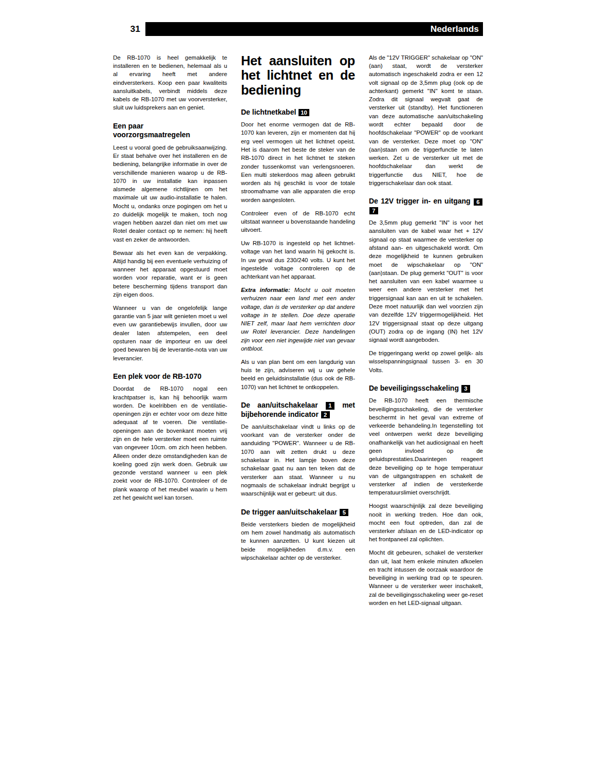31
Nederlands
De RB-1070 is heel gemakkelijk te installeren en te bedienen, helemaal als u al ervaring heeft met andere eindversterkers. Koop een paar kwaliteits aansluitkabels, verbindt middels deze kabels de RB-1070 met uw voorversterker, sluit uw luidsprekers aan en geniet.
Een paar
voorzorgsmaatregelen
Leest u vooral goed de gebruiksaanwijzing. Er staat behalve over het installeren en de bediening, belangrijke informatie in over de verschillende manieren waarop u de RB-1070 in uw installatie kan inpassen alsmede algemene richtlijnen om het maximale uit uw audio-installatie te halen. Mocht u, ondanks onze pogingen om het u zo duidelijk mogelijk te maken, toch nog vragen hebben aarzel dan niet om met uw Rotel dealer contact op te nemen: hij heeft vast en zeker de antwoorden.
Bewaar als het even kan de verpakking. Altijd handig bij een eventuele verhuizing of wanneer het apparaat opgestuurd moet worden voor reparatie, want er is geen betere bescherming tijdens transport dan zijn eigen doos.
Wanneer u van de ongelofelijk lange garantie van 5 jaar wilt genieten moet u wel even uw garantiebewijs invullen, door uw dealer laten afstempelen, een deel opsturen naar de importeur en uw deel goed bewaren bij de leverantie-nota van uw leverancier.
Een plek voor de RB-1070
Doordat de RB-1070 nogal een krachtpatser is, kan hij behoorlijk warm worden. De koelribben en de ventilatie- openingen zijn er echter voor om deze hitte adequaat af te voeren. Die ventilatie-openingen aan de bovenkant moeten vrij zijn en de hele versterker moet een ruimte van ongeveer 10cm. om zich heen hebben. Alleen onder deze omstandigheden kan de koeling goed zijn werk doen. Gebruik uw gezonde verstand wanneer u een plek zoekt voor de RB-1070. Controleer of de plank waarop of het meubel waarin u hem zet het gewicht wel kan torsen.
Het aansluiten op het lichtnet en de bediening
De lichtnetkabel 10
Door het enorme vermogen dat de RB-1070 kan leveren, zijn er momenten dat hij erg veel vermogen uit het lichtnet opeist. Het is daarom het beste de steker van de RB-1070 direct in het lichtnet te steken zonder tussenkomst van verlengsnoeren. Een multi stekerdoos mag alleen gebruikt worden als hij geschikt is voor de totale stroomafname van alle apparaten die erop worden aangesloten.
Controleer even of de RB-1070 echt uitstaat wanneer u bovenstaande handeling uitvoert.
Uw RB-1070 is ingesteld op het lichtnet-voltage van het land waarin hij gekocht is. In uw geval dus 230/240 volts. U kunt het ingestelde voltage controleren op de achterkant van het apparaat.
Extra informatie: Mocht u ooit moeten verhuizen naar een land met een ander voltage, dan is de versterker op dat andere voltage in te stellen. Doe deze operatie NIET zelf, maar laat hem verrichten door uw Rotel leverancier. Deze handelingen zijn voor een niet ingewijde niet van gevaar ontbloot.
Als u van plan bent om een langdurig van huis te zijn, adviseren wij u uw gehele beeld en geluidsinstallatie (dus ook de RB-1070) van het lichtnet te ontkoppelen.
De aan/uitschakelaar 1 met bijbehorende indicator 2
De aan/uitschakelaar vindt u links op de voorkant van de versterker onder de aanduiding "POWER". Wanneer u de RB-1070 aan wilt zetten drukt u deze schakelaar in. Het lampje boven deze schakelaar gaat nu aan ten teken dat de versterker aan staat. Wanneer u nu nogmaals de schakelaar indrukt begrijpt u waarschijnlijk wat er gebeurt: uit dus.
De trigger aan/uitschakelaar 5
Beide versterkers bieden de mogelijkheid om hem zowel handmatig als automatisch te kunnen aanzetten. U kunt kiezen uit beide mogelijkheden d.m.v. een wipschakelaar achter op de versterker.
Als de "12V TRIGGER" schakelaar op "ON" (aan) staat, wordt de versterker automatisch ingeschakeld zodra er een 12 volt signaal op de 3,5mm plug (ook op de achterkant) gemerkt "IN" komt te staan. Zodra dit signaal wegvalt gaat de versterker uit (standby). Het functioneren van deze automatische aan/uitschakeling wordt echter bepaald door de hoofdschakelaar "POWER" op de voorkant van de versterker. Deze moet op "ON" (aan)staan om de triggerfunctie te laten werken. Zet u de versterker uit met de hoofdschakelaar dan werkt de triggerfunctie dus NIET, hoe de triggerschakelaar dan ook staat.
De 12V trigger in- en uitgang 6 7
De 3,5mm plug gemerkt "IN" is voor het aansluiten van de kabel waar het + 12V signaal op staat waarmee de versterker op afstand aan- en uitgeschakeld wordt. Om deze mogelijkheid te kunnen gebruiken moet de wipschakelaar op "ON" (aan)staan. De plug gemerkt "OUT" is voor het aansluiten van een kabel waarmee u weer een andere versterker met het triggersignaal kan aan en uit te schakelen. Deze moet natuurlijk dan wel voorzien zijn van dezelfde 12V triggermogelijkheid. Het 12V triggersignaal staat op deze uitgang (OUT) zodra op de ingang (IN) het 12V signaal wordt aangeboden.
De triggeringang werkt op zowel gelijk- als wisselspanningsignaal tussen 3- en 30 Volts.
De beveiligingsschakeling 3
De RB-1070 heeft een thermische beveiligingsschakeling, die de versterker beschermt in het geval van extreme of verkeerde behandeling.In tegenstelling tot veel ontwerpen werkt deze beveiliging onafhankelijk van het audiosignaal en heeft geen invloed op de geluidsprestaties.Daarintegen reageert deze beveiliging op te hoge temperatuur van de uitgangstrappen en schakelt de versterker af indien de versterkerde temperatuurslimiet overschrijdt.
Hoogst waarschijnlijk zal deze beveiliging nooit in werking treden. Hoe dan ook, mocht een fout optreden, dan zal de versterker afslaan en de LED-indicator op het frontpaneel zal oplichten.
Mocht dit gebeuren, schakel de versterker dan uit, laat hem enkele minuten afkoelen en tracht intussen de oorzaak waardoor de beveiliging in werking trad op te speuren. Wanneer u de versterker weer inschakelt, zal de beveiligingsschakeling weer ge-reset worden en het LED-signaal uitgaan.